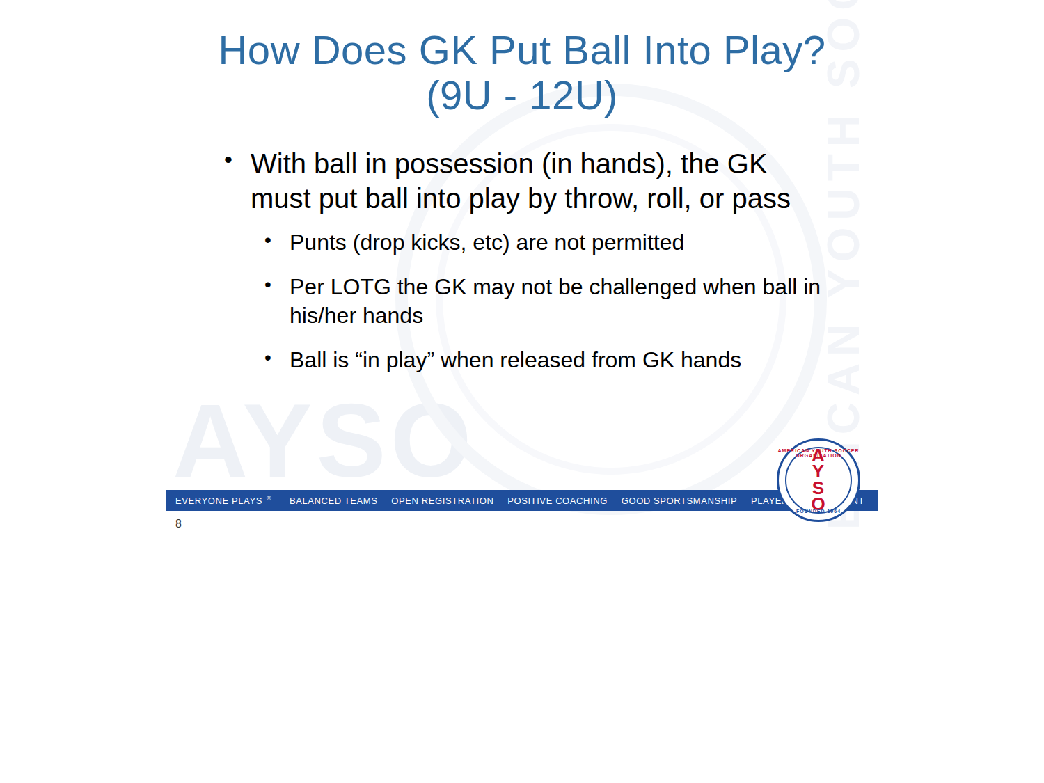AYSO
AMERICAN YOUTH SOCCER
How Does GK Put Ball Into Play?
(9U - 12U)
With ball in possession (in hands), the GK must put ball into play by throw, roll, or pass
Punts (drop kicks, etc) are not permitted
Per LOTG the GK may not be challenged when ball in his/her hands
Ball is “in play” when released from GK hands
EVERYONE PLAYS® BALANCED TEAMS OPEN REGISTRATION POSITIVE COACHING GOOD SPORTSMANSHIP PLAYER DEVELOPMENT
8
AMERICAN YOUTH SOCCER ORGANIZATION
A
Y
S
O
FOUNDED 1964